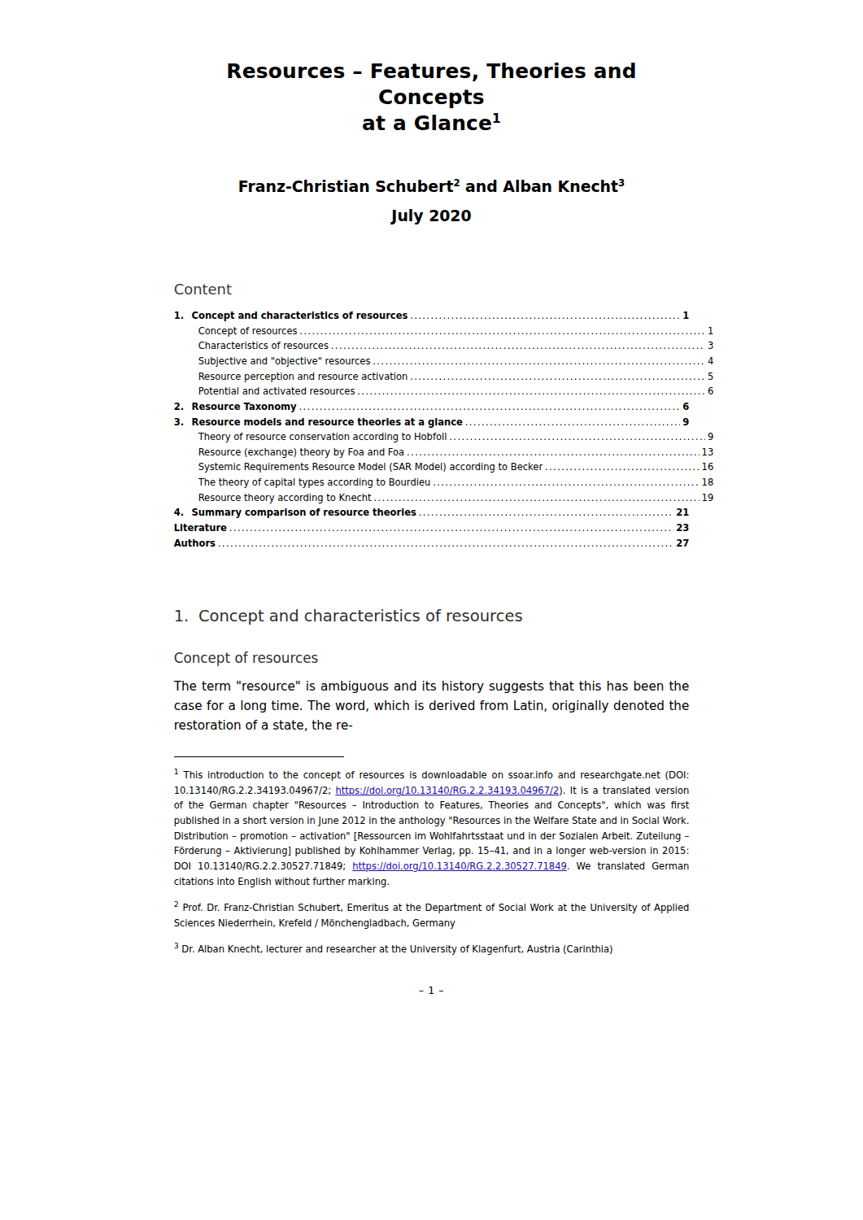Resources – Features, Theories and Concepts
at a Glance1
Franz-Christian Schubert2 and Alban Knecht3
July 2020
Content
1. Concept and characteristics of resources .................................................................................................. 1
Concept of resources ................................................................................................................................. 1
Characteristics of resources ..................................................................................................................... 3
Subjective and "objective" resources ......................................................................................................... 4
Resource perception and resource activation ......................................................................................... 5
Potential and activated resources ........................................................................................................... 6
2. Resource Taxonomy ................................................................................................................. 6
3. Resource models and resource theories at a glance ..................................................................... 9
Theory of resource conservation according to Hobfoll ....................................................................... 9
Resource (exchange) theory by Foa and Foa .......................................................................................... 13
Systemic Requirements Resource Model (SAR Model) according to Becker ............................................. 16
The theory of capital types according to Bourdieu ............................................................................. 18
Resource theory according to Knecht ..................................................................................................... 19
4. Summary comparison of resource theories ..................................................................................... 21
Literature ......................................................................................................................................... 23
Authors ............................................................................................................................................. 27
1. Concept and characteristics of resources
Concept of resources
The term "resource" is ambiguous and its history suggests that this has been the case for a long time. The word, which is derived from Latin, originally denoted the restoration of a state, the re-
1 This introduction to the concept of resources is downloadable on ssoar.info and researchgate.net (DOI: 10.13140/RG.2.2.34193.04967/2; https://doi.org/10.13140/RG.2.2.34193.04967/2). It is a translated version of the German chapter "Resources – Introduction to Features, Theories and Concepts", which was first published in a short version in June 2012 in the anthology "Resources in the Welfare State and in Social Work. Distribution – promotion – activation" [Ressourcen im Wohlfahrtsstaat und in der Sozialen Arbeit. Zuteilung – Förderung – Aktivierung] published by Kohlhammer Verlag, pp. 15–41, and in a longer web-version in 2015: DOI 10.13140/RG.2.2.30527.71849; https://doi.org/10.13140/RG.2.2.30527.71849. We translated German citations into English without further marking.
2 Prof. Dr. Franz-Christian Schubert, Emeritus at the Department of Social Work at the University of Applied Sciences Niederrhein, Krefeld / Mönchengladbach, Germany
3 Dr. Alban Knecht, lecturer and researcher at the University of Klagenfurt, Austria (Carinthia)
– 1 –